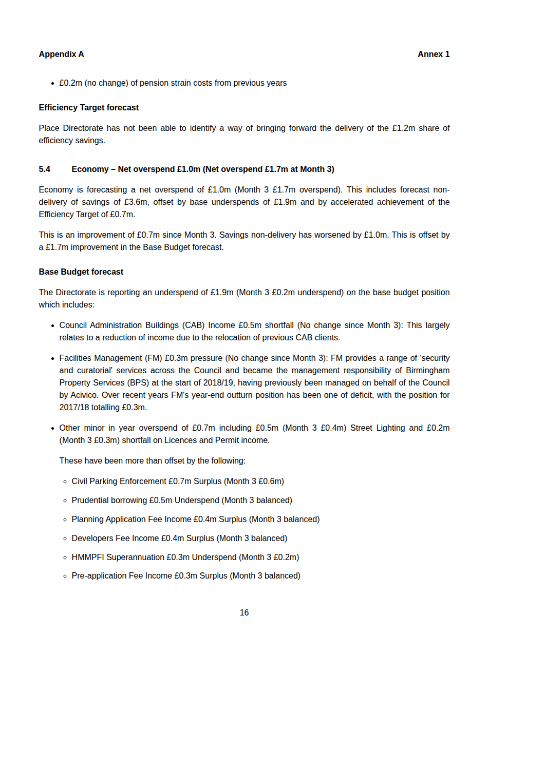Appendix A Annex 1
£0.2m (no change) of pension strain costs from previous years
Efficiency Target forecast
Place Directorate has not been able to identify a way of bringing forward the delivery of the £1.2m share of efficiency savings.
5.4 Economy – Net overspend £1.0m (Net overspend £1.7m at Month 3)
Economy is forecasting a net overspend of £1.0m (Month 3 £1.7m overspend). This includes forecast non-delivery of savings of £3.6m, offset by base underspends of £1.9m and by accelerated achievement of the Efficiency Target of £0.7m.
This is an improvement of £0.7m since Month 3. Savings non-delivery has worsened by £1.0m. This is offset by a £1.7m improvement in the Base Budget forecast.
Base Budget forecast
The Directorate is reporting an underspend of £1.9m (Month 3 £0.2m underspend) on the base budget position which includes:
Council Administration Buildings (CAB) Income £0.5m shortfall (No change since Month 3): This largely relates to a reduction of income due to the relocation of previous CAB clients.
Facilities Management (FM) £0.3m pressure (No change since Month 3): FM provides a range of 'security and curatorial' services across the Council and became the management responsibility of Birmingham Property Services (BPS) at the start of 2018/19, having previously been managed on behalf of the Council by Acivico. Over recent years FM's year-end outturn position has been one of deficit, with the position for 2017/18 totalling £0.3m.
Other minor in year overspend of £0.7m including £0.5m (Month 3 £0.4m) Street Lighting and £0.2m (Month 3 £0.3m) shortfall on Licences and Permit income.
These have been more than offset by the following:
Civil Parking Enforcement £0.7m Surplus (Month 3 £0.6m)
Prudential borrowing £0.5m Underspend (Month 3 balanced)
Planning Application Fee Income £0.4m Surplus (Month 3 balanced)
Developers Fee Income £0.4m Surplus (Month 3 balanced)
HMMPFI Superannuation £0.3m Underspend (Month 3 £0.2m)
Pre-application Fee Income £0.3m Surplus (Month 3 balanced)
16